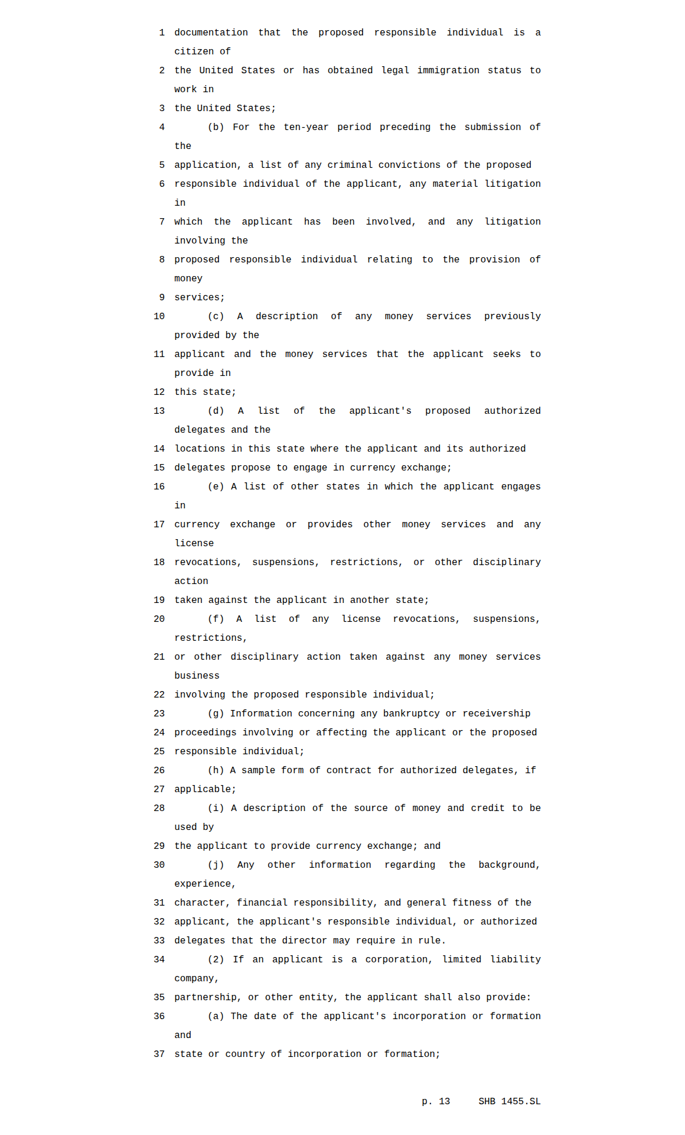documentation that the proposed responsible individual is a citizen of
the United States or has obtained legal immigration status to work in
the United States;
(b) For the ten-year period preceding the submission of the
application, a list of any criminal convictions of the proposed
responsible individual of the applicant, any material litigation in
which the applicant has been involved, and any litigation involving the
proposed responsible individual relating to the provision of money
services;
(c) A description of any money services previously provided by the
applicant and the money services that the applicant seeks to provide in
this state;
(d) A list of the applicant's proposed authorized delegates and the
locations in this state where the applicant and its authorized
delegates propose to engage in currency exchange;
(e) A list of other states in which the applicant engages in
currency exchange or provides other money services and any license
revocations, suspensions, restrictions, or other disciplinary action
taken against the applicant in another state;
(f) A list of any license revocations, suspensions, restrictions,
or other disciplinary action taken against any money services business
involving the proposed responsible individual;
(g) Information concerning any bankruptcy or receivership
proceedings involving or affecting the applicant or the proposed
responsible individual;
(h) A sample form of contract for authorized delegates, if
applicable;
(i) A description of the source of money and credit to be used by
the applicant to provide currency exchange; and
(j) Any other information regarding the background, experience,
character, financial responsibility, and general fitness of the
applicant, the applicant's responsible individual, or authorized
delegates that the director may require in rule.
(2) If an applicant is a corporation, limited liability company,
partnership, or other entity, the applicant shall also provide:
(a) The date of the applicant's incorporation or formation and
state or country of incorporation or formation;
p. 13 SHB 1455.SL